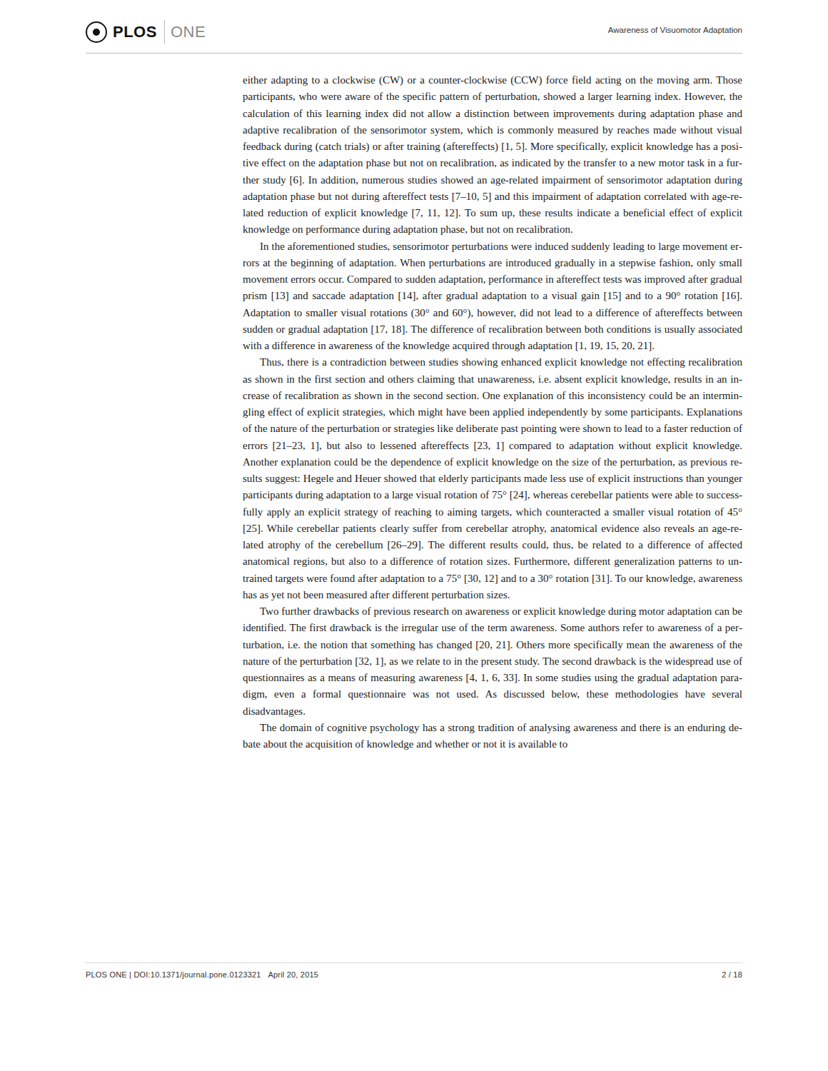PLOS ONE
Awareness of Visuomotor Adaptation
either adapting to a clockwise (CW) or a counter-clockwise (CCW) force field acting on the moving arm. Those participants, who were aware of the specific pattern of perturbation, showed a larger learning index. However, the calculation of this learning index did not allow a distinction between improvements during adaptation phase and adaptive recalibration of the sensorimotor system, which is commonly measured by reaches made without visual feedback during (catch trials) or after training (aftereffects) [1, 5]. More specifically, explicit knowledge has a positive effect on the adaptation phase but not on recalibration, as indicated by the transfer to a new motor task in a further study [6]. In addition, numerous studies showed an age-related impairment of sensorimotor adaptation during adaptation phase but not during aftereffect tests [7–10, 5] and this impairment of adaptation correlated with age-related reduction of explicit knowledge [7, 11, 12]. To sum up, these results indicate a beneficial effect of explicit knowledge on performance during adaptation phase, but not on recalibration.
In the aforementioned studies, sensorimotor perturbations were induced suddenly leading to large movement errors at the beginning of adaptation. When perturbations are introduced gradually in a stepwise fashion, only small movement errors occur. Compared to sudden adaptation, performance in aftereffect tests was improved after gradual prism [13] and saccade adaptation [14], after gradual adaptation to a visual gain [15] and to a 90° rotation [16]. Adaptation to smaller visual rotations (30° and 60°), however, did not lead to a difference of aftereffects between sudden or gradual adaptation [17, 18]. The difference of recalibration between both conditions is usually associated with a difference in awareness of the knowledge acquired through adaptation [1, 19, 15, 20, 21].
Thus, there is a contradiction between studies showing enhanced explicit knowledge not effecting recalibration as shown in the first section and others claiming that unawareness, i.e. absent explicit knowledge, results in an increase of recalibration as shown in the second section. One explanation of this inconsistency could be an intermingling effect of explicit strategies, which might have been applied independently by some participants. Explanations of the nature of the perturbation or strategies like deliberate past pointing were shown to lead to a faster reduction of errors [21–23, 1], but also to lessened aftereffects [23, 1] compared to adaptation without explicit knowledge. Another explanation could be the dependence of explicit knowledge on the size of the perturbation, as previous results suggest: Hegele and Heuer showed that elderly participants made less use of explicit instructions than younger participants during adaptation to a large visual rotation of 75° [24], whereas cerebellar patients were able to successfully apply an explicit strategy of reaching to aiming targets, which counteracted a smaller visual rotation of 45° [25]. While cerebellar patients clearly suffer from cerebellar atrophy, anatomical evidence also reveals an age-related atrophy of the cerebellum [26–29]. The different results could, thus, be related to a difference of affected anatomical regions, but also to a difference of rotation sizes. Furthermore, different generalization patterns to untrained targets were found after adaptation to a 75° [30, 12] and to a 30° rotation [31]. To our knowledge, awareness has as yet not been measured after different perturbation sizes.
Two further drawbacks of previous research on awareness or explicit knowledge during motor adaptation can be identified. The first drawback is the irregular use of the term awareness. Some authors refer to awareness of a perturbation, i.e. the notion that something has changed [20, 21]. Others more specifically mean the awareness of the nature of the perturbation [32, 1], as we relate to in the present study. The second drawback is the widespread use of questionnaires as a means of measuring awareness [4, 1, 6, 33]. In some studies using the gradual adaptation paradigm, even a formal questionnaire was not used. As discussed below, these methodologies have several disadvantages.
The domain of cognitive psychology has a strong tradition of analysing awareness and there is an enduring debate about the acquisition of knowledge and whether or not it is available to
PLOS ONE | DOI:10.1371/journal.pone.0123321 April 20, 2015
2 / 18